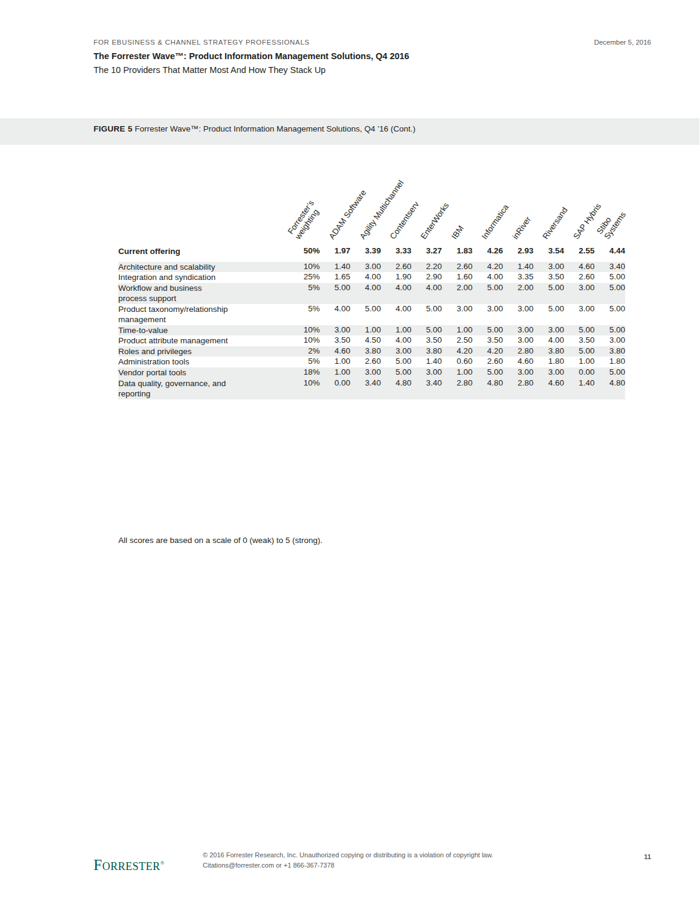For eBusiness & Channel Strategy Professionals
The Forrester Wave™: Product Information Management Solutions, Q4 2016
The 10 Providers That Matter Most And How They Stack Up
December 5, 2016
FIGURE 5 Forrester Wave™: Product Information Management Solutions, Q4 ’16 (Cont.)
| | Forrester’s weighting | ADAM Software | Agility Multichannel | Contentserv | EnterWorks | IBM | Informatica | inRiver | Riversand | SAP Hybris | Stibo Systems |
| Current offering | 50% | 1.97 | 3.39 | 3.33 | 3.27 | 1.83 | 4.26 | 2.93 | 3.54 | 2.55 | 4.44 |
| Architecture and scalability | 10% | 1.40 | 3.00 | 2.60 | 2.20 | 2.60 | 4.20 | 1.40 | 3.00 | 4.60 | 3.40 |
| Integration and syndication | 25% | 1.65 | 4.00 | 1.90 | 2.90 | 1.60 | 4.00 | 3.35 | 3.50 | 2.60 | 5.00 |
| Workflow and business process support | 5% | 5.00 | 4.00 | 4.00 | 4.00 | 2.00 | 5.00 | 2.00 | 5.00 | 3.00 | 5.00 |
| Product taxonomy/relationship management | 5% | 4.00 | 5.00 | 4.00 | 5.00 | 3.00 | 3.00 | 3.00 | 5.00 | 3.00 | 5.00 |
| Time-to-value | 10% | 3.00 | 1.00 | 1.00 | 5.00 | 1.00 | 5.00 | 3.00 | 3.00 | 5.00 | 5.00 |
| Product attribute management | 10% | 3.50 | 4.50 | 4.00 | 3.50 | 2.50 | 3.50 | 3.00 | 4.00 | 3.50 | 3.00 |
| Roles and privileges | 2% | 4.60 | 3.80 | 3.00 | 3.80 | 4.20 | 4.20 | 2.80 | 3.80 | 5.00 | 3.80 |
| Administration tools | 5% | 1.00 | 2.60 | 5.00 | 1.40 | 0.60 | 2.60 | 4.60 | 1.80 | 1.00 | 1.80 |
| Vendor portal tools | 18% | 1.00 | 3.00 | 5.00 | 3.00 | 1.00 | 5.00 | 3.00 | 3.00 | 0.00 | 5.00 |
| Data quality, governance, and reporting | 10% | 0.00 | 3.40 | 4.80 | 3.40 | 2.80 | 4.80 | 2.80 | 4.60 | 1.40 | 4.80 |
All scores are based on a scale of 0 (weak) to 5 (strong).
FORRESTER®
© 2016 Forrester Research, Inc. Unauthorized copying or distributing is a violation of copyright law.
Citations@forrester.com or +1 866-367-7378
11